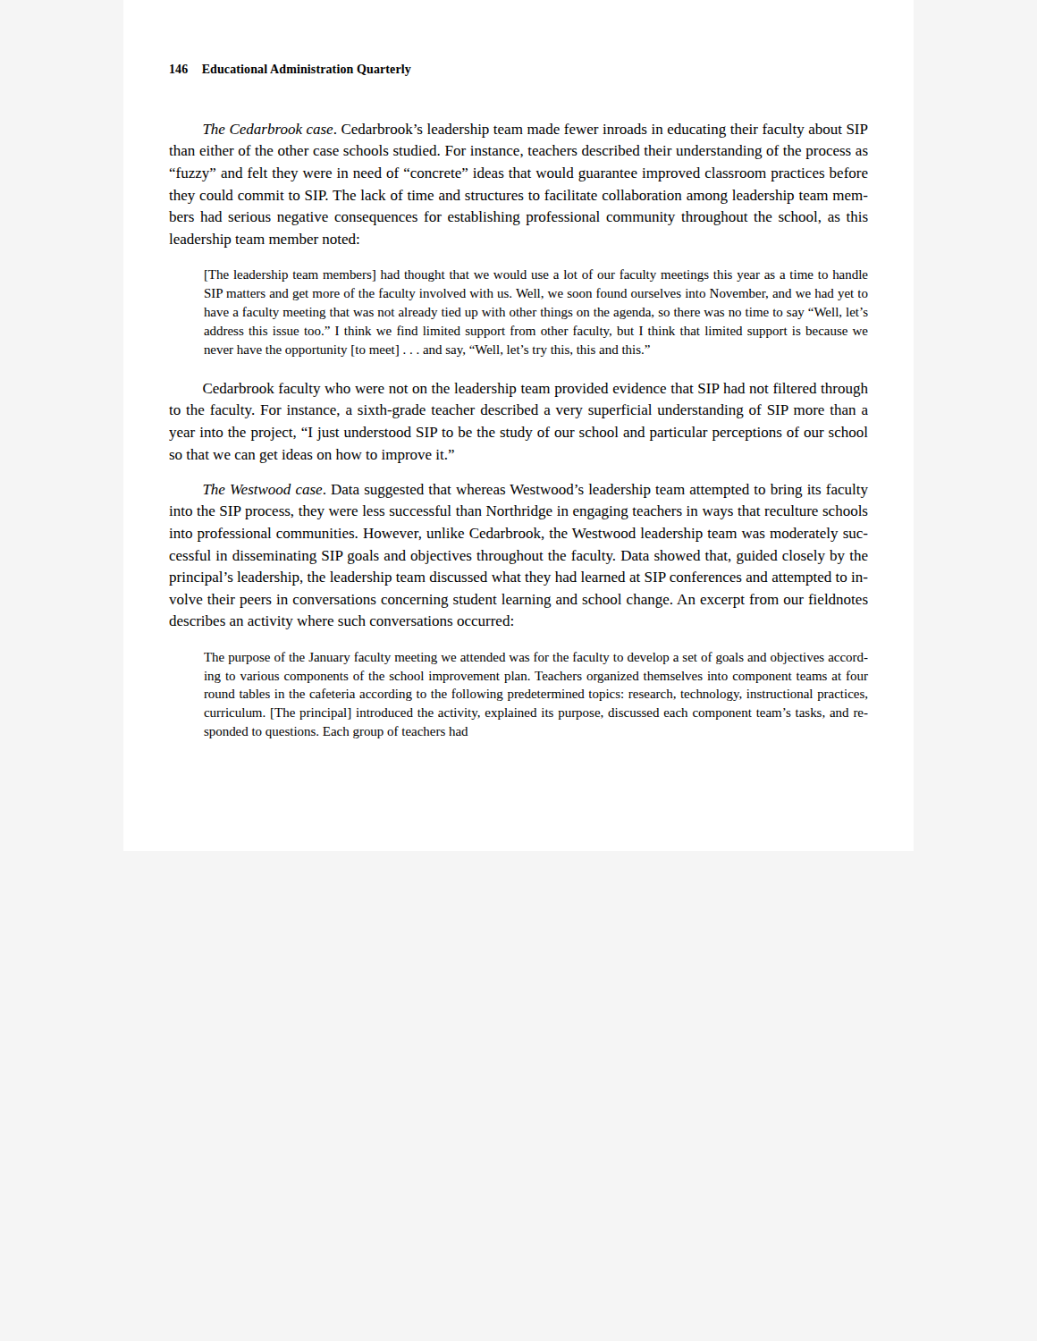146 Educational Administration Quarterly
The Cedarbrook case. Cedarbrook’s leadership team made fewer inroads in educating their faculty about SIP than either of the other case schools studied. For instance, teachers described their understanding of the process as “fuzzy” and felt they were in need of “concrete” ideas that would guarantee improved classroom practices before they could commit to SIP. The lack of time and structures to facilitate collaboration among leadership team members had serious negative consequences for establishing professional community throughout the school, as this leadership team member noted:
[The leadership team members] had thought that we would use a lot of our faculty meetings this year as a time to handle SIP matters and get more of the faculty involved with us. Well, we soon found ourselves into November, and we had yet to have a faculty meeting that was not already tied up with other things on the agenda, so there was no time to say “Well, let’s address this issue too.” I think we find limited support from other faculty, but I think that limited support is because we never have the opportunity [to meet] . . . and say, “Well, let’s try this, this and this.”
Cedarbrook faculty who were not on the leadership team provided evidence that SIP had not filtered through to the faculty. For instance, a sixth-grade teacher described a very superficial understanding of SIP more than a year into the project, “I just understood SIP to be the study of our school and particular perceptions of our school so that we can get ideas on how to improve it.”
The Westwood case. Data suggested that whereas Westwood’s leadership team attempted to bring its faculty into the SIP process, they were less successful than Northridge in engaging teachers in ways that reculture schools into professional communities. However, unlike Cedarbrook, the Westwood leadership team was moderately successful in disseminating SIP goals and objectives throughout the faculty. Data showed that, guided closely by the principal’s leadership, the leadership team discussed what they had learned at SIP conferences and attempted to involve their peers in conversations concerning student learning and school change. An excerpt from our fieldnotes describes an activity where such conversations occurred:
The purpose of the January faculty meeting we attended was for the faculty to develop a set of goals and objectives according to various components of the school improvement plan. Teachers organized themselves into component teams at four round tables in the cafeteria according to the following predetermined topics: research, technology, instructional practices, curriculum. [The principal] introduced the activity, explained its purpose, discussed each component team’s tasks, and responded to questions. Each group of teachers had